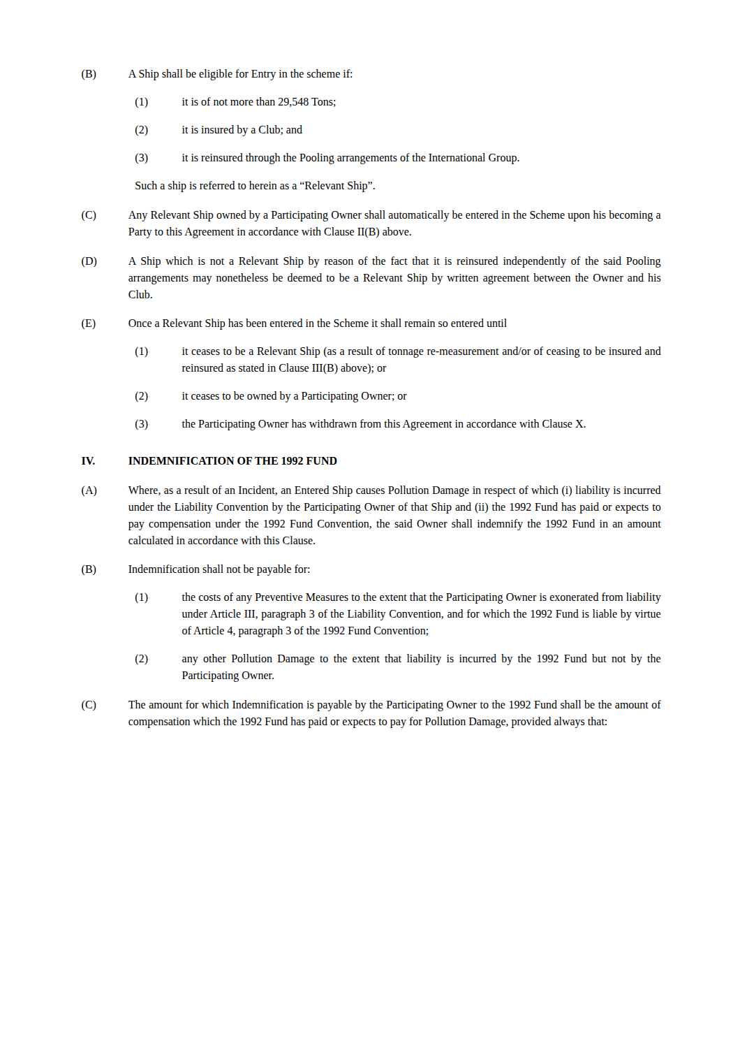(B)
A Ship shall be eligible for Entry in the scheme if:
(1)
it is of not more than 29,548 Tons;
(2)
it is insured by a Club; and
(3)
it is reinsured through the Pooling arrangements of the International Group.
Such a ship is referred to herein as a “Relevant Ship”.
(C)
Any Relevant Ship owned by a Participating Owner shall automatically be entered in the Scheme upon his becoming a Party to this Agreement in accordance with Clause II(B) above.
(D)
A Ship which is not a Relevant Ship by reason of the fact that it is reinsured independently of the said Pooling arrangements may nonetheless be deemed to be a Relevant Ship by written agreement between the Owner and his Club.
(E)
Once a Relevant Ship has been entered in the Scheme it shall remain so entered until
(1)
it ceases to be a Relevant Ship (as a result of tonnage re-measurement and/or of ceasing to be insured and reinsured as stated in Clause III(B) above); or
(2)
it ceases to be owned by a Participating Owner; or
(3)
the Participating Owner has withdrawn from this Agreement in accordance with Clause X.
IV. INDEMNIFICATION OF THE 1992 FUND
(A)
Where, as a result of an Incident, an Entered Ship causes Pollution Damage in respect of which (i) liability is incurred under the Liability Convention by the Participating Owner of that Ship and (ii) the 1992 Fund has paid or expects to pay compensation under the 1992 Fund Convention, the said Owner shall indemnify the 1992 Fund in an amount calculated in accordance with this Clause.
(B)
Indemnification shall not be payable for:
(1)
the costs of any Preventive Measures to the extent that the Participating Owner is exonerated from liability under Article III, paragraph 3 of the Liability Convention, and for which the 1992 Fund is liable by virtue of Article 4, paragraph 3 of the 1992 Fund Convention;
(2)
any other Pollution Damage to the extent that liability is incurred by the 1992 Fund but not by the Participating Owner.
(C)
The amount for which Indemnification is payable by the Participating Owner to the 1992 Fund shall be the amount of compensation which the 1992 Fund has paid or expects to pay for Pollution Damage, provided always that: